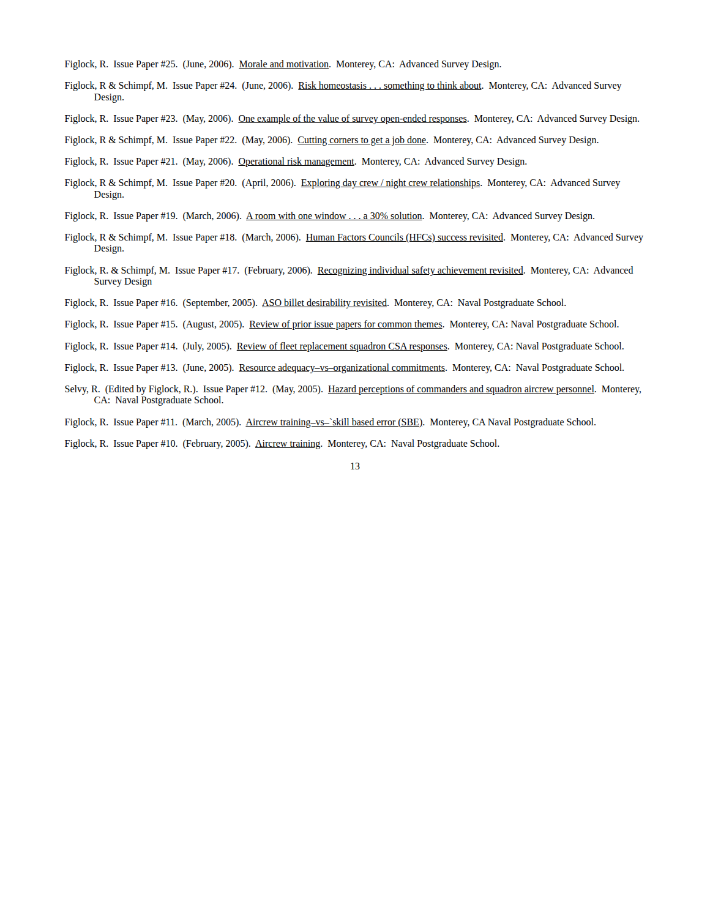Figlock, R. Issue Paper #25. (June, 2006). Morale and motivation. Monterey, CA: Advanced Survey Design.
Figlock, R & Schimpf, M. Issue Paper #24. (June, 2006). Risk homeostasis . . . something to think about. Monterey, CA: Advanced Survey Design.
Figlock, R. Issue Paper #23. (May, 2006). One example of the value of survey open-ended responses. Monterey, CA: Advanced Survey Design.
Figlock, R & Schimpf, M. Issue Paper #22. (May, 2006). Cutting corners to get a job done. Monterey, CA: Advanced Survey Design.
Figlock, R. Issue Paper #21. (May, 2006). Operational risk management. Monterey, CA: Advanced Survey Design.
Figlock, R & Schimpf, M. Issue Paper #20. (April, 2006). Exploring day crew / night crew relationships. Monterey, CA: Advanced Survey Design.
Figlock, R. Issue Paper #19. (March, 2006). A room with one window . . . a 30% solution. Monterey, CA: Advanced Survey Design.
Figlock, R & Schimpf, M. Issue Paper #18. (March, 2006). Human Factors Councils (HFCs) success revisited. Monterey, CA: Advanced Survey Design.
Figlock, R. & Schimpf, M. Issue Paper #17. (February, 2006). Recognizing individual safety achievement revisited. Monterey, CA: Advanced Survey Design
Figlock, R. Issue Paper #16. (September, 2005). ASO billet desirability revisited. Monterey, CA: Naval Postgraduate School.
Figlock, R. Issue Paper #15. (August, 2005). Review of prior issue papers for common themes. Monterey, CA: Naval Postgraduate School.
Figlock, R. Issue Paper #14. (July, 2005). Review of fleet replacement squadron CSA responses. Monterey, CA: Naval Postgraduate School.
Figlock, R. Issue Paper #13. (June, 2005). Resource adequacy–vs–organizational commitments. Monterey, CA: Naval Postgraduate School.
Selvy, R. (Edited by Figlock, R.). Issue Paper #12. (May, 2005). Hazard perceptions of commanders and squadron aircrew personnel. Monterey, CA: Naval Postgraduate School.
Figlock, R. Issue Paper #11. (March, 2005). Aircrew training–vs–`skill based error (SBE). Monterey, CA Naval Postgraduate School.
Figlock, R. Issue Paper #10. (February, 2005). Aircrew training. Monterey, CA: Naval Postgraduate School.
13